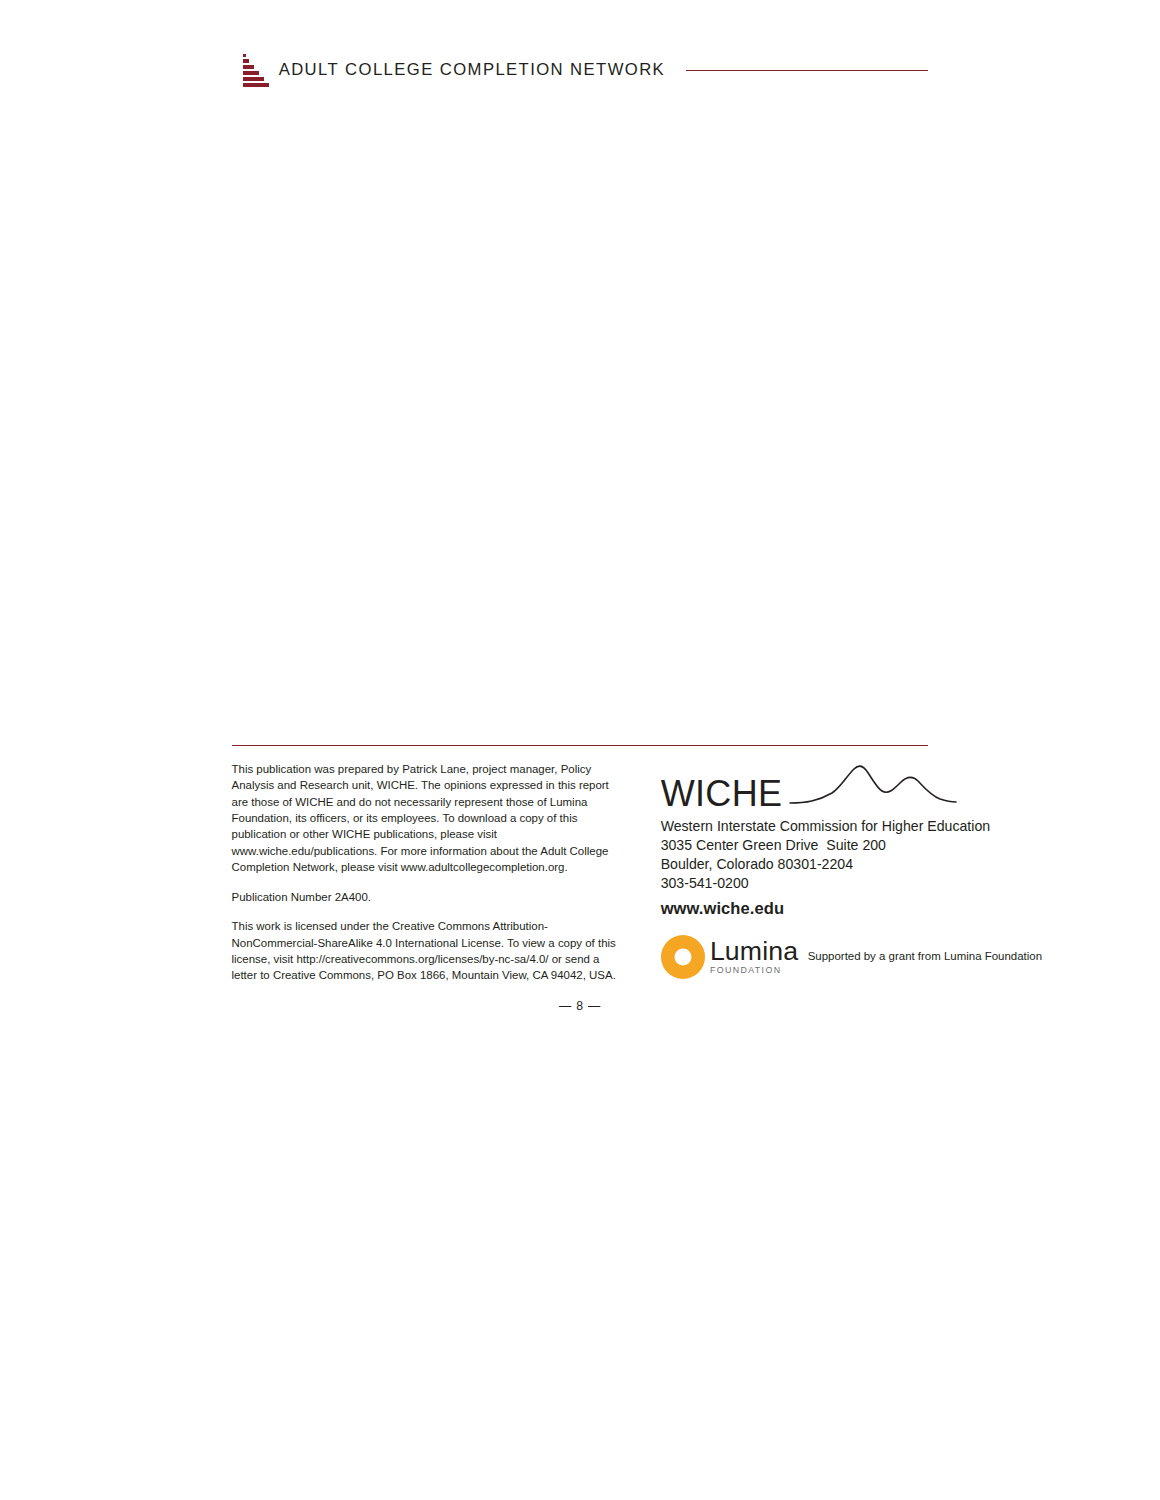ADULT COLLEGE COMPLETION NETWORK
This publication was prepared by Patrick Lane, project manager, Policy Analysis and Research unit, WICHE. The opinions expressed in this report are those of WICHE and do not necessarily represent those of Lumina Foundation, its officers, or its employees. To download a copy of this publication or other WICHE publications, please visit www.wiche.edu/publications. For more information about the Adult College Completion Network, please visit www.adultcollegecompletion.org.
Publication Number 2A400.
This work is licensed under the Creative Commons Attribution-NonCommercial-ShareAlike 4.0 International License. To view a copy of this license, visit http://creativecommons.org/licenses/by-nc-sa/4.0/ or send a letter to Creative Commons, PO Box 1866, Mountain View, CA 94042, USA.
WICHE
Western Interstate Commission for Higher Education
3035 Center Green Drive Suite 200
Boulder, Colorado 80301-2204
303-541-0200
www.wiche.edu
Lumina
FOUNDATION
Supported by a grant from Lumina Foundation
— 8 —